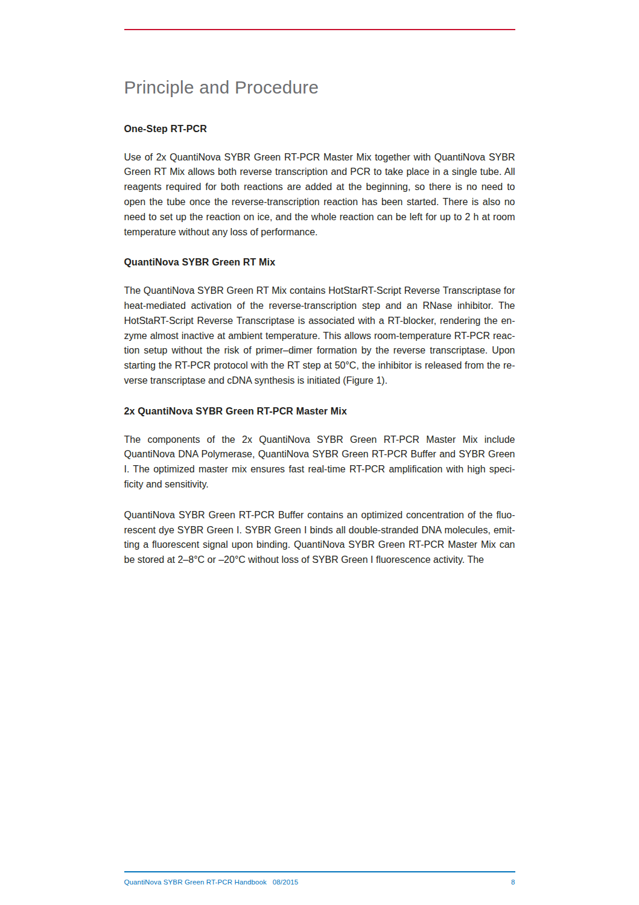Principle and Procedure
One-Step RT-PCR
Use of 2x QuantiNova SYBR Green RT-PCR Master Mix together with QuantiNova SYBR Green RT Mix allows both reverse transcription and PCR to take place in a single tube. All reagents required for both reactions are added at the beginning, so there is no need to open the tube once the reverse-transcription reaction has been started. There is also no need to set up the reaction on ice, and the whole reaction can be left for up to 2 h at room temperature without any loss of performance.
QuantiNova SYBR Green RT Mix
The QuantiNova SYBR Green RT Mix contains HotStarRT-Script Reverse Transcriptase for heat-mediated activation of the reverse-transcription step and an RNase inhibitor. The HotStaRT-Script Reverse Transcriptase is associated with a RT-blocker, rendering the enzyme almost inactive at ambient temperature. This allows room-temperature RT-PCR reaction setup without the risk of primer–dimer formation by the reverse transcriptase. Upon starting the RT-PCR protocol with the RT step at 50°C, the inhibitor is released from the reverse transcriptase and cDNA synthesis is initiated (Figure 1).
2x QuantiNova SYBR Green RT-PCR Master Mix
The components of the 2x QuantiNova SYBR Green RT-PCR Master Mix include QuantiNova DNA Polymerase, QuantiNova SYBR Green RT-PCR Buffer and SYBR Green I. The optimized master mix ensures fast real-time RT-PCR amplification with high specificity and sensitivity.
QuantiNova SYBR Green RT-PCR Buffer contains an optimized concentration of the fluorescent dye SYBR Green I. SYBR Green I binds all double-stranded DNA molecules, emitting a fluorescent signal upon binding. QuantiNova SYBR Green RT-PCR Master Mix can be stored at 2–8°C or –20°C without loss of SYBR Green I fluorescence activity. The
QuantiNova SYBR Green RT-PCR Handbook 08/2015 8